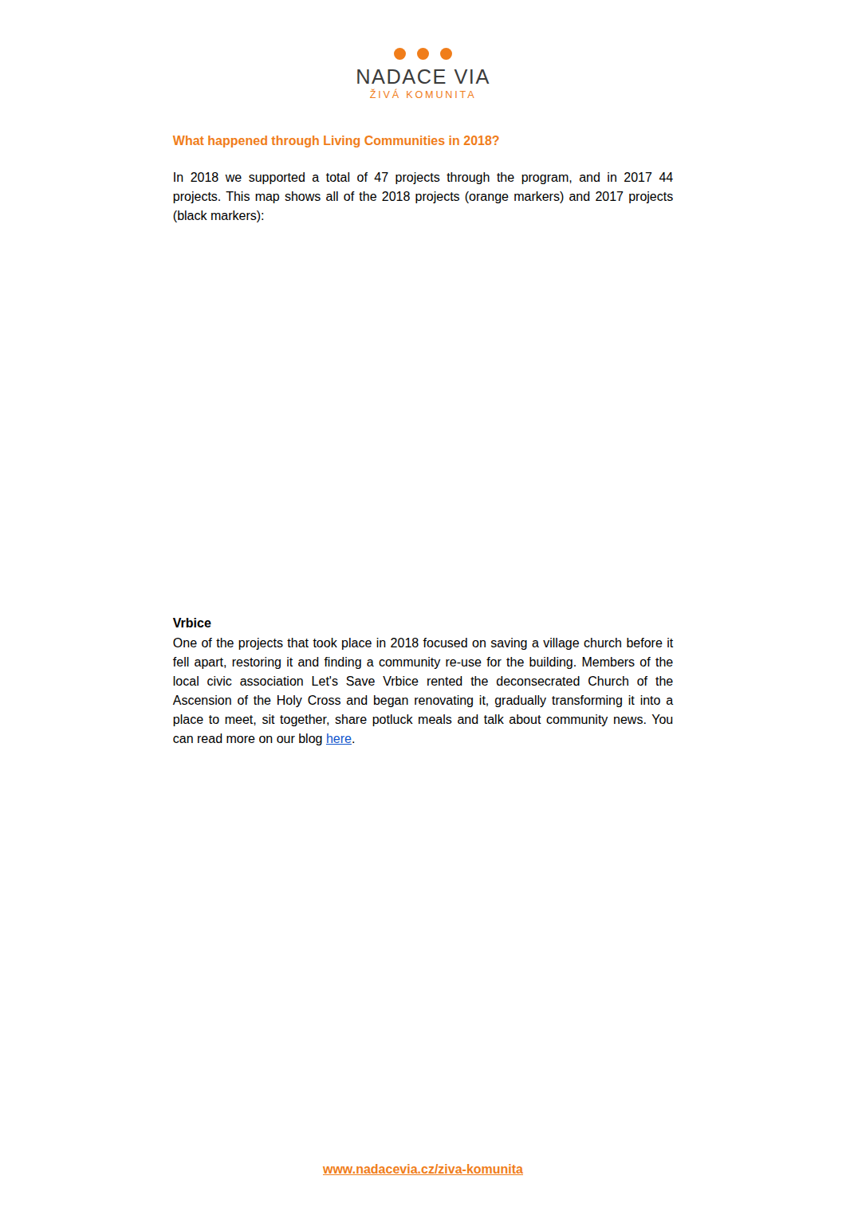NADACE VIA
ŽIVÁ KOMUNITA
What happened through Living Communities in 2018?
In 2018 we supported a total of 47 projects through the program, and in 2017 44 projects. This map shows all of the 2018 projects (orange markers) and 2017 projects (black markers):
Vrbice
One of the projects that took place in 2018 focused on saving a village church before it fell apart, restoring it and finding a community re-use for the building. Members of the local civic association Let's Save Vrbice rented the deconsecrated Church of the Ascension of the Holy Cross and began renovating it, gradually transforming it into a place to meet, sit together, share potluck meals and talk about community news. You can read more on our blog here.
www.nadacevia.cz/ziva-komunita